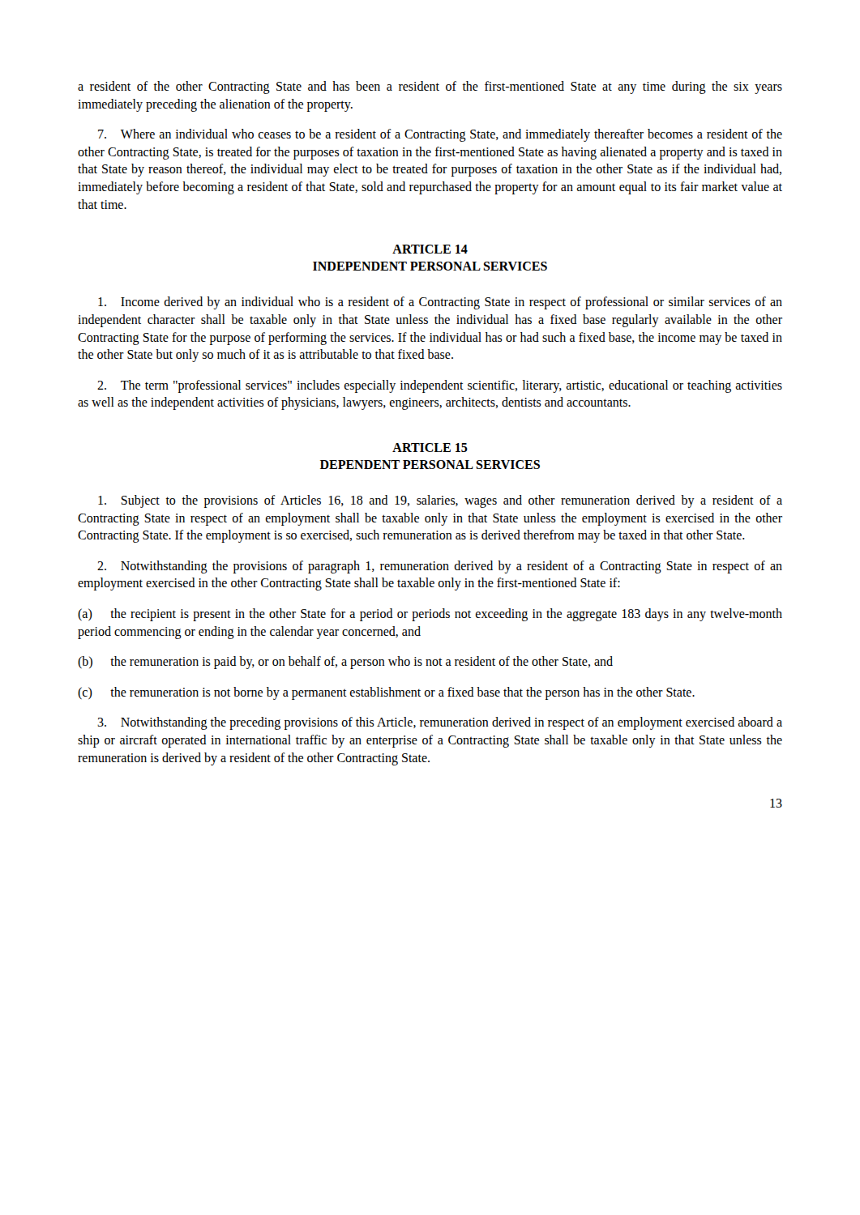a resident of the other Contracting State and has been a resident of the first-mentioned State at any time during the six years immediately preceding the alienation of the property.
7. Where an individual who ceases to be a resident of a Contracting State, and immediately thereafter becomes a resident of the other Contracting State, is treated for the purposes of taxation in the first-mentioned State as having alienated a property and is taxed in that State by reason thereof, the individual may elect to be treated for purposes of taxation in the other State as if the individual had, immediately before becoming a resident of that State, sold and repurchased the property for an amount equal to its fair market value at that time.
ARTICLE 14 INDEPENDENT PERSONAL SERVICES
1. Income derived by an individual who is a resident of a Contracting State in respect of professional or similar services of an independent character shall be taxable only in that State unless the individual has a fixed base regularly available in the other Contracting State for the purpose of performing the services. If the individual has or had such a fixed base, the income may be taxed in the other State but only so much of it as is attributable to that fixed base.
2. The term "professional services" includes especially independent scientific, literary, artistic, educational or teaching activities as well as the independent activities of physicians, lawyers, engineers, architects, dentists and accountants.
ARTICLE 15 DEPENDENT PERSONAL SERVICES
1. Subject to the provisions of Articles 16, 18 and 19, salaries, wages and other remuneration derived by a resident of a Contracting State in respect of an employment shall be taxable only in that State unless the employment is exercised in the other Contracting State. If the employment is so exercised, such remuneration as is derived therefrom may be taxed in that other State.
2. Notwithstanding the provisions of paragraph 1, remuneration derived by a resident of a Contracting State in respect of an employment exercised in the other Contracting State shall be taxable only in the first-mentioned State if:
(a) the recipient is present in the other State for a period or periods not exceeding in the aggregate 183 days in any twelve-month period commencing or ending in the calendar year concerned, and
(b) the remuneration is paid by, or on behalf of, a person who is not a resident of the other State, and
(c) the remuneration is not borne by a permanent establishment or a fixed base that the person has in the other State.
3. Notwithstanding the preceding provisions of this Article, remuneration derived in respect of an employment exercised aboard a ship or aircraft operated in international traffic by an enterprise of a Contracting State shall be taxable only in that State unless the remuneration is derived by a resident of the other Contracting State.
13